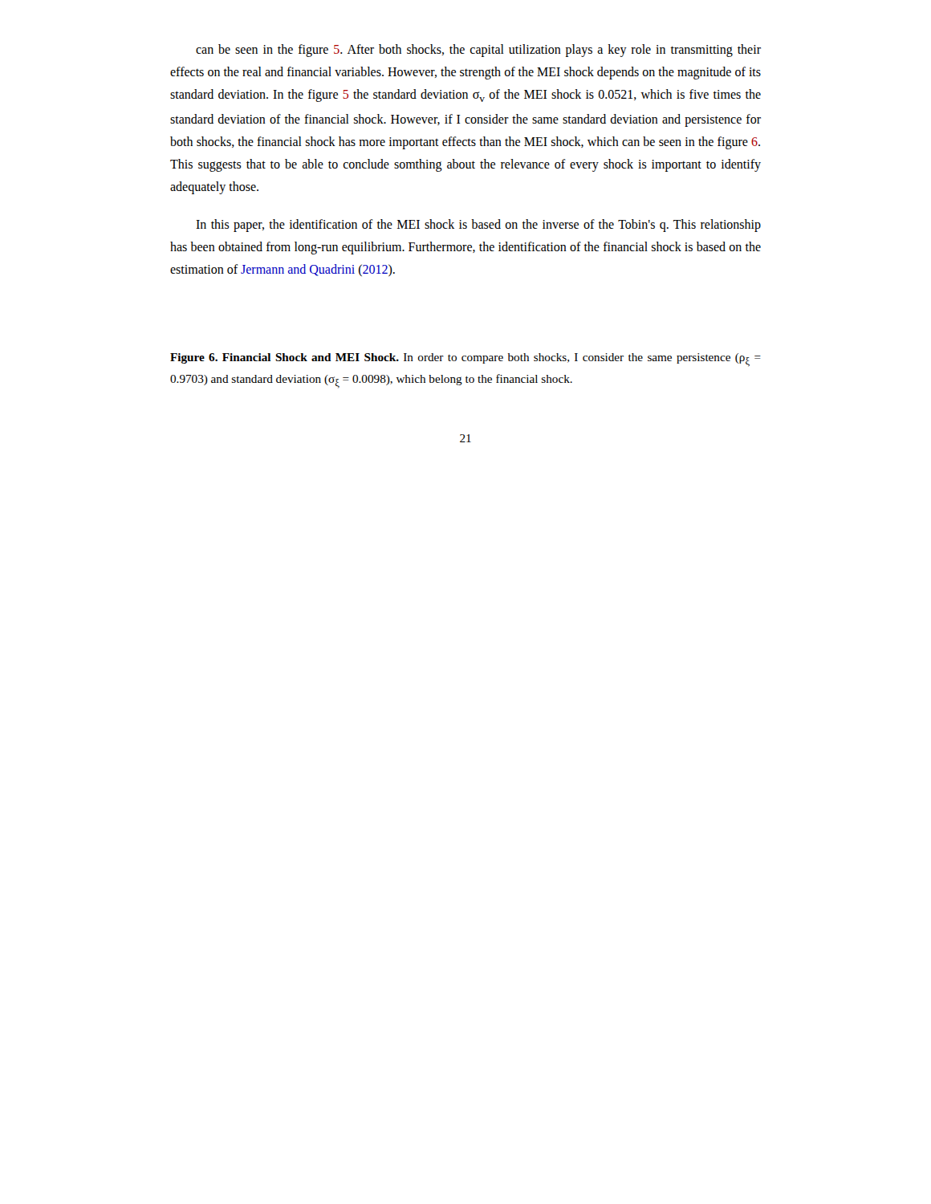can be seen in the figure 5. After both shocks, the capital utilization plays a key role in transmitting their effects on the real and financial variables. However, the strength of the MEI shock depends on the magnitude of its standard deviation. In the figure 5 the standard deviation σv of the MEI shock is 0.0521, which is five times the standard deviation of the financial shock. However, if I consider the same standard deviation and persistence for both shocks, the financial shock has more important effects than the MEI shock, which can be seen in the figure 6. This suggests that to be able to conclude somthing about the relevance of every shock is important to identify adequately those.
In this paper, the identification of the MEI shock is based on the inverse of the Tobin's q. This relationship has been obtained from long-run equilibrium. Furthermore, the identification of the financial shock is based on the estimation of Jermann and Quadrini (2012).
Figure 6. Financial Shock and MEI Shock. In order to compare both shocks, I consider the same persistence (ρξ = 0.9703) and standard deviation (σξ = 0.0098), which belong to the financial shock.
21